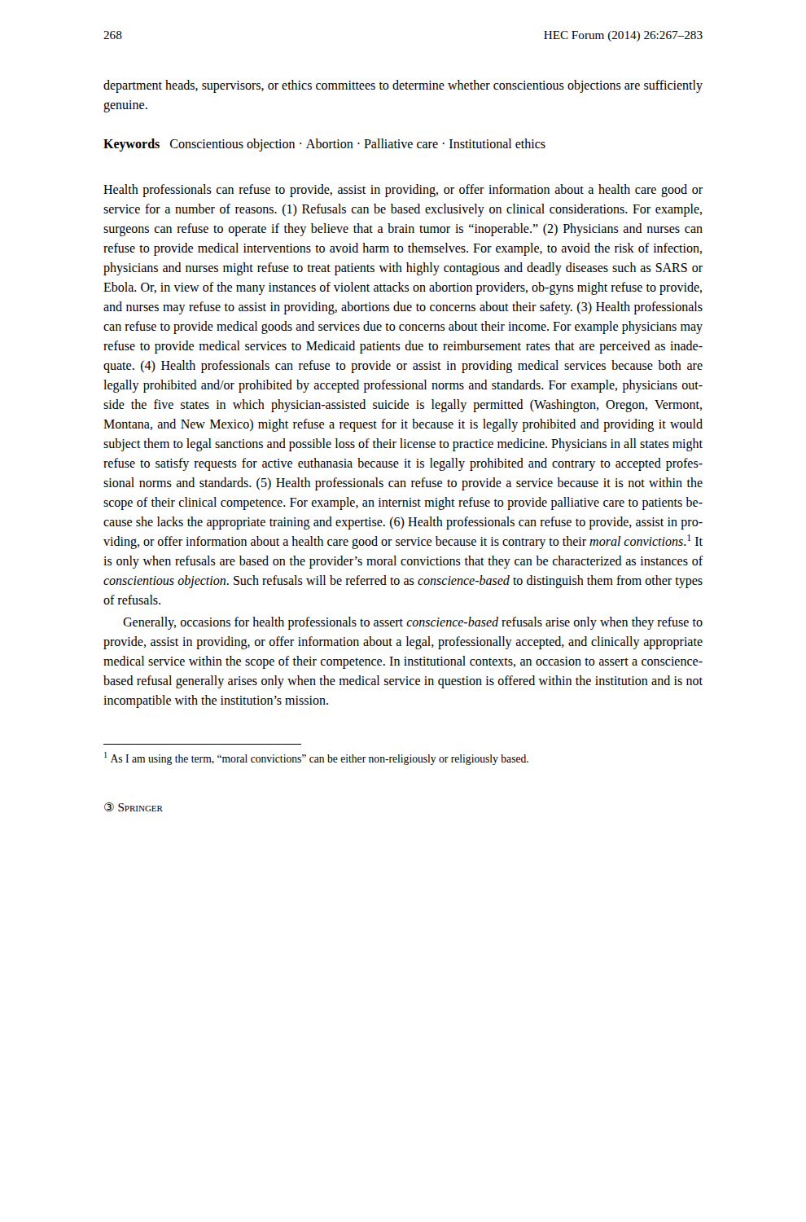268 HEC Forum (2014) 26:267–283
department heads, supervisors, or ethics committees to determine whether conscientious objections are sufficiently genuine.
Keywords Conscientious objection·Abortion·Palliative care·Institutional ethics
Health professionals can refuse to provide, assist in providing, or offer information about a health care good or service for a number of reasons. (1) Refusals can be based exclusively on clinical considerations. For example, surgeons can refuse to operate if they believe that a brain tumor is “inoperable.” (2) Physicians and nurses can refuse to provide medical interventions to avoid harm to themselves. For example, to avoid the risk of infection, physicians and nurses might refuse to treat patients with highly contagious and deadly diseases such as SARS or Ebola. Or, in view of the many instances of violent attacks on abortion providers, ob-gyns might refuse to provide, and nurses may refuse to assist in providing, abortions due to concerns about their safety. (3) Health professionals can refuse to provide medical goods and services due to concerns about their income. For example physicians may refuse to provide medical services to Medicaid patients due to reimbursement rates that are perceived as inadequate. (4) Health professionals can refuse to provide or assist in providing medical services because both are legally prohibited and/or prohibited by accepted professional norms and standards. For example, physicians outside the five states in which physician-assisted suicide is legally permitted (Washington, Oregon, Vermont, Montana, and New Mexico) might refuse a request for it because it is legally prohibited and providing it would subject them to legal sanctions and possible loss of their license to practice medicine. Physicians in all states might refuse to satisfy requests for active euthanasia because it is legally prohibited and contrary to accepted professional norms and standards. (5) Health professionals can refuse to provide a service because it is not within the scope of their clinical competence. For example, an internist might refuse to provide palliative care to patients because she lacks the appropriate training and expertise. (6) Health professionals can refuse to provide, assist in providing, or offer information about a health care good or service because it is contrary to their moral convictions.1 It is only when refusals are based on the provider’s moral convictions that they can be characterized as instances of conscientious objection. Such refusals will be referred to as conscience-based to distinguish them from other types of refusals.
Generally, occasions for health professionals to assert conscience-based refusals arise only when they refuse to provide, assist in providing, or offer information about a legal, professionally accepted, and clinically appropriate medical service within the scope of their competence. In institutional contexts, an occasion to assert a conscience-based refusal generally arises only when the medical service in question is offered within the institution and is not incompatible with the institution’s mission.
1 As I am using the term, “moral convictions” can be either non-religiously or religiously based.
③ Springer